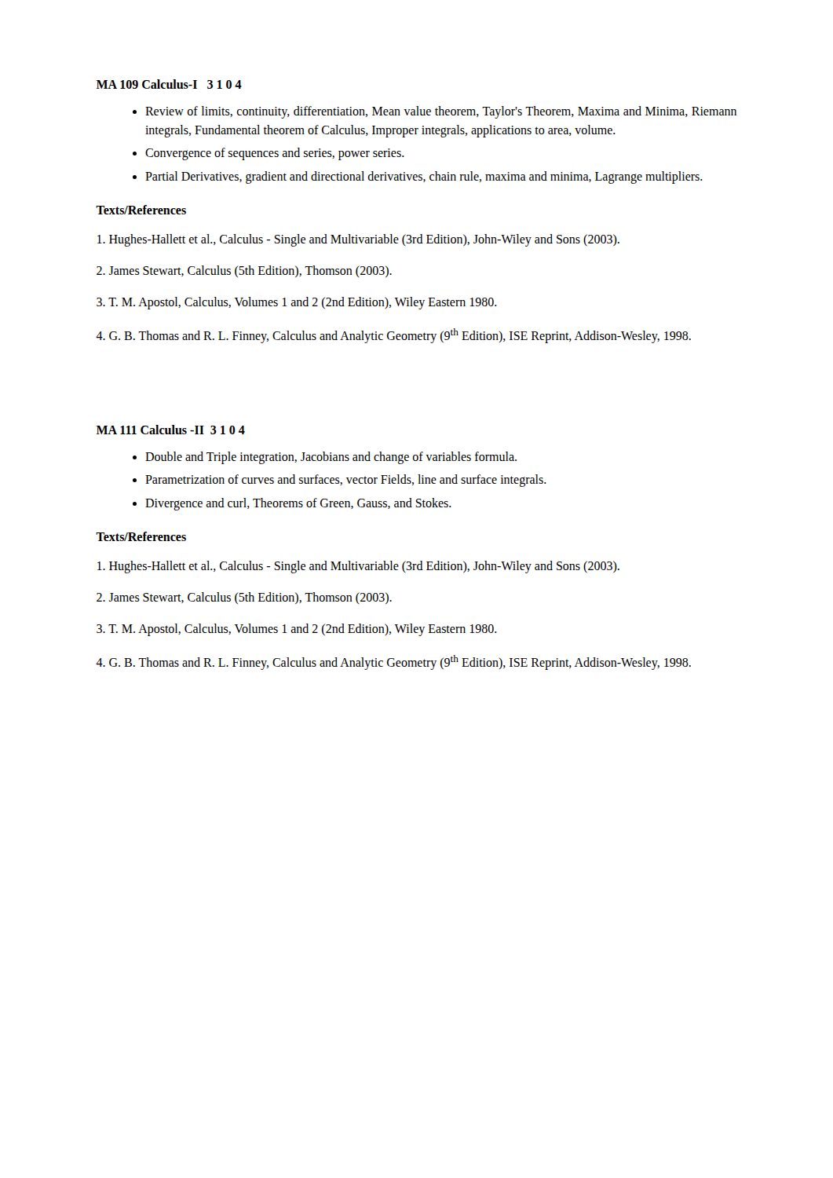MA 109 Calculus-I 3 1 0 4
Review of limits, continuity, differentiation, Mean value theorem, Taylor's Theorem, Maxima and Minima, Riemann integrals, Fundamental theorem of Calculus, Improper integrals, applications to area, volume.
Convergence of sequences and series, power series.
Partial Derivatives, gradient and directional derivatives, chain rule, maxima and minima, Lagrange multipliers.
Texts/References
1. Hughes-Hallett et al., Calculus - Single and Multivariable (3rd Edition), John-Wiley and Sons (2003).
2. James Stewart, Calculus (5th Edition), Thomson (2003).
3. T. M. Apostol, Calculus, Volumes 1 and 2 (2nd Edition), Wiley Eastern 1980.
4. G. B. Thomas and R. L. Finney, Calculus and Analytic Geometry (9th Edition), ISE Reprint, Addison-Wesley, 1998.
MA 111 Calculus -II 3 1 0 4
Double and Triple integration, Jacobians and change of variables formula.
Parametrization of curves and surfaces, vector Fields, line and surface integrals.
Divergence and curl, Theorems of Green, Gauss, and Stokes.
Texts/References
1. Hughes-Hallett et al., Calculus - Single and Multivariable (3rd Edition), John-Wiley and Sons (2003).
2. James Stewart, Calculus (5th Edition), Thomson (2003).
3. T. M. Apostol, Calculus, Volumes 1 and 2 (2nd Edition), Wiley Eastern 1980.
4. G. B. Thomas and R. L. Finney, Calculus and Analytic Geometry (9th Edition), ISE Reprint, Addison-Wesley, 1998.